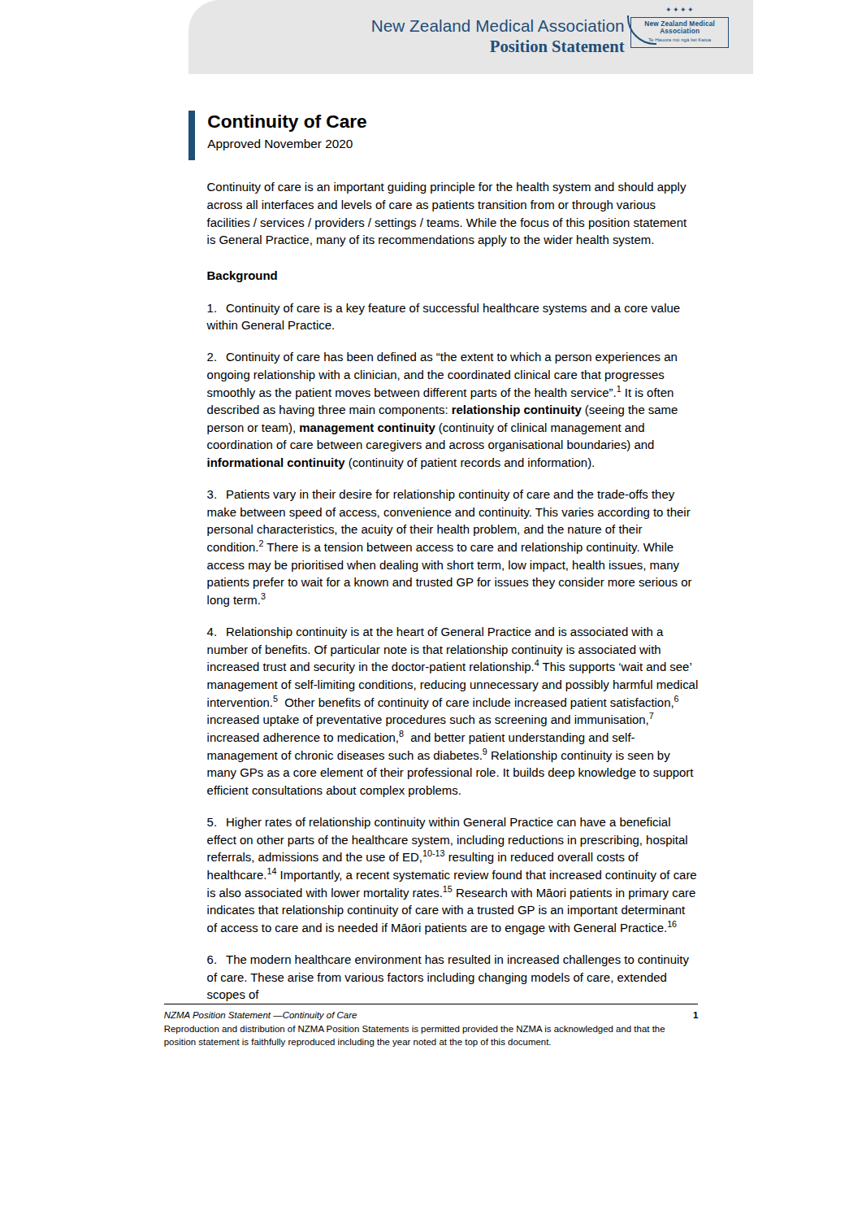New Zealand Medical Association
Position Statement
✦✦✦✦
New Zealand Medical Association
Te Hauora mō ngā Iwi Katoa
Continuity of Care
Approved November 2020
Continuity of care is an important guiding principle for the health system and should apply across all interfaces and levels of care as patients transition from or through various facilities / services / providers / settings / teams. While the focus of this position statement is General Practice, many of its recommendations apply to the wider health system.
Background
1. Continuity of care is a key feature of successful healthcare systems and a core value within General Practice.
2. Continuity of care has been defined as “the extent to which a person experiences an ongoing relationship with a clinician, and the coordinated clinical care that progresses smoothly as the patient moves between different parts of the health service”.1 It is often described as having three main components: relationship continuity (seeing the same person or team), management continuity (continuity of clinical management and coordination of care between caregivers and across organisational boundaries) and informational continuity (continuity of patient records and information).
3. Patients vary in their desire for relationship continuity of care and the trade-offs they make between speed of access, convenience and continuity. This varies according to their personal characteristics, the acuity of their health problem, and the nature of their condition.2 There is a tension between access to care and relationship continuity. While access may be prioritised when dealing with short term, low impact, health issues, many patients prefer to wait for a known and trusted GP for issues they consider more serious or long term.3
4. Relationship continuity is at the heart of General Practice and is associated with a number of benefits. Of particular note is that relationship continuity is associated with increased trust and security in the doctor-patient relationship.4 This supports ‘wait and see’ management of self-limiting conditions, reducing unnecessary and possibly harmful medical intervention.5 Other benefits of continuity of care include increased patient satisfaction,6 increased uptake of preventative procedures such as screening and immunisation,7 increased adherence to medication,8 and better patient understanding and self-management of chronic diseases such as diabetes.9 Relationship continuity is seen by many GPs as a core element of their professional role. It builds deep knowledge to support efficient consultations about complex problems.
5. Higher rates of relationship continuity within General Practice can have a beneficial effect on other parts of the healthcare system, including reductions in prescribing, hospital referrals, admissions and the use of ED,10-13 resulting in reduced overall costs of healthcare.14 Importantly, a recent systematic review found that increased continuity of care is also associated with lower mortality rates.15 Research with Māori patients in primary care indicates that relationship continuity of care with a trusted GP is an important determinant of access to care and is needed if Māori patients are to engage with General Practice.16
6. The modern healthcare environment has resulted in increased challenges to continuity of care. These arise from various factors including changing models of care, extended scopes of
NZMA Position Statement —Continuity of Care 1
Reproduction and distribution of NZMA Position Statements is permitted provided the NZMA is acknowledged and that the position statement is faithfully reproduced including the year noted at the top of this document.